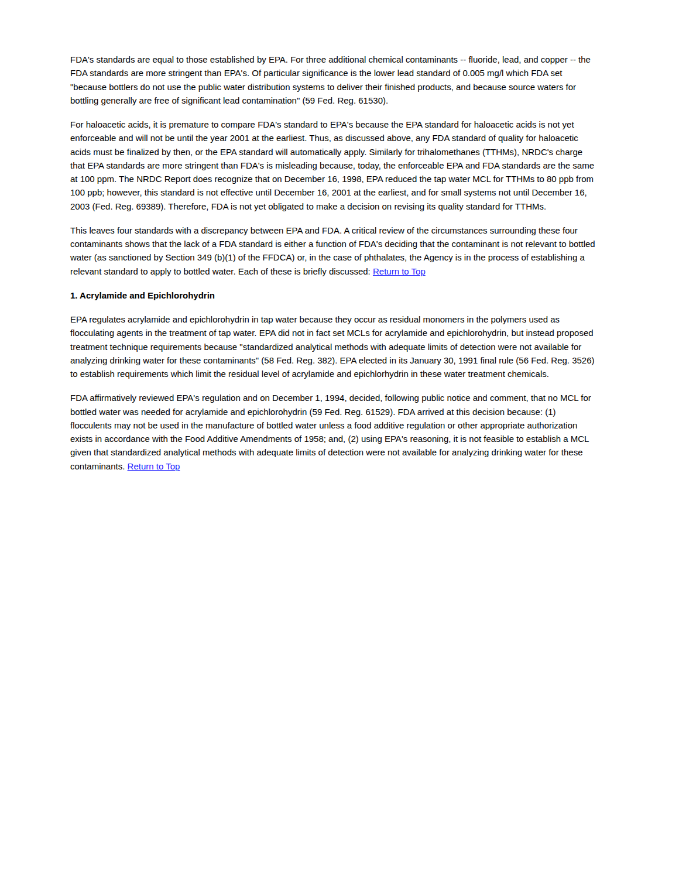FDA's standards are equal to those established by EPA. For three additional chemical contaminants -- fluoride, lead, and copper -- the FDA standards are more stringent than EPA's. Of particular significance is the lower lead standard of 0.005 mg/l which FDA set "because bottlers do not use the public water distribution systems to deliver their finished products, and because source waters for bottling generally are free of significant lead contamination" (59 Fed. Reg. 61530).
For haloacetic acids, it is premature to compare FDA's standard to EPA's because the EPA standard for haloacetic acids is not yet enforceable and will not be until the year 2001 at the earliest. Thus, as discussed above, any FDA standard of quality for haloacetic acids must be finalized by then, or the EPA standard will automatically apply. Similarly for trihalomethanes (TTHMs), NRDC's charge that EPA standards are more stringent than FDA's is misleading because, today, the enforceable EPA and FDA standards are the same at 100 ppm. The NRDC Report does recognize that on December 16, 1998, EPA reduced the tap water MCL for TTHMs to 80 ppb from 100 ppb; however, this standard is not effective until December 16, 2001 at the earliest, and for small systems not until December 16, 2003 (Fed. Reg. 69389). Therefore, FDA is not yet obligated to make a decision on revising its quality standard for TTHMs.
This leaves four standards with a discrepancy between EPA and FDA. A critical review of the circumstances surrounding these four contaminants shows that the lack of a FDA standard is either a function of FDA's deciding that the contaminant is not relevant to bottled water (as sanctioned by Section 349 (b)(1) of the FFDCA) or, in the case of phthalates, the Agency is in the process of establishing a relevant standard to apply to bottled water. Each of these is briefly discussed: Return to Top
1. Acrylamide and Epichlorohydrin
EPA regulates acrylamide and epichlorohydrin in tap water because they occur as residual monomers in the polymers used as flocculating agents in the treatment of tap water. EPA did not in fact set MCLs for acrylamide and epichlorohydrin, but instead proposed treatment technique requirements because "standardized analytical methods with adequate limits of detection were not available for analyzing drinking water for these contaminants" (58 Fed. Reg. 382). EPA elected in its January 30, 1991 final rule (56 Fed. Reg. 3526) to establish requirements which limit the residual level of acrylamide and epichlorhydrin in these water treatment chemicals.
FDA affirmatively reviewed EPA's regulation and on December 1, 1994, decided, following public notice and comment, that no MCL for bottled water was needed for acrylamide and epichlorohydrin (59 Fed. Reg. 61529). FDA arrived at this decision because: (1) flocculents may not be used in the manufacture of bottled water unless a food additive regulation or other appropriate authorization exists in accordance with the Food Additive Amendments of 1958; and, (2) using EPA's reasoning, it is not feasible to establish a MCL given that standardized analytical methods with adequate limits of detection were not available for analyzing drinking water for these contaminants. Return to Top